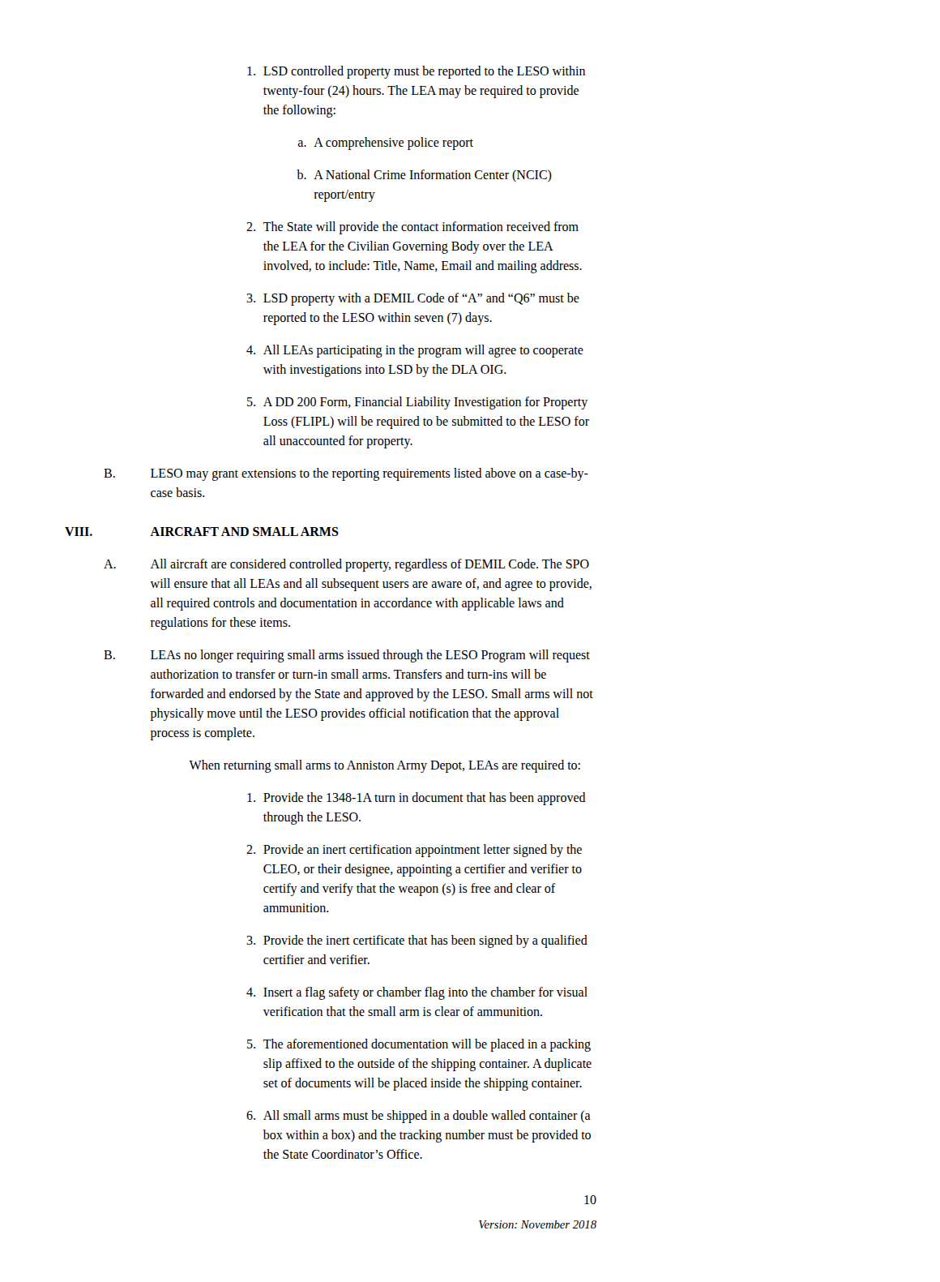LSD controlled property must be reported to the LESO within twenty-four (24) hours. The LEA may be required to provide the following:
A comprehensive police report
A National Crime Information Center (NCIC) report/entry
The State will provide the contact information received from the LEA for the Civilian Governing Body over the LEA involved, to include: Title, Name, Email and mailing address.
LSD property with a DEMIL Code of “A” and “Q6” must be reported to the LESO within seven (7) days.
All LEAs participating in the program will agree to cooperate with investigations into LSD by the DLA OIG.
A DD 200 Form, Financial Liability Investigation for Property Loss (FLIPL) will be required to be submitted to the LESO for all unaccounted for property.
B.
LESO may grant extensions to the reporting requirements listed above on a case-by-case basis.
VIII.
AIRCRAFT AND SMALL ARMS
A.
All aircraft are considered controlled property, regardless of DEMIL Code. The SPO will ensure that all LEAs and all subsequent users are aware of, and agree to provide, all required controls and documentation in accordance with applicable laws and regulations for these items.
B.
LEAs no longer requiring small arms issued through the LESO Program will request authorization to transfer or turn-in small arms. Transfers and turn-ins will be forwarded and endorsed by the State and approved by the LESO. Small arms will not physically move until the LESO provides official notification that the approval process is complete.
When returning small arms to Anniston Army Depot, LEAs are required to:
Provide the 1348-1A turn in document that has been approved through the LESO.
Provide an inert certification appointment letter signed by the CLEO, or their designee, appointing a certifier and verifier to certify and verify that the weapon (s) is free and clear of ammunition.
Provide the inert certificate that has been signed by a qualified certifier and verifier.
Insert a flag safety or chamber flag into the chamber for visual verification that the small arm is clear of ammunition.
The aforementioned documentation will be placed in a packing slip affixed to the outside of the shipping container. A duplicate set of documents will be placed inside the shipping container.
All small arms must be shipped in a double walled container (a box within a box) and the tracking number must be provided to the State Coordinator’s Office.
10
Version: November 2018